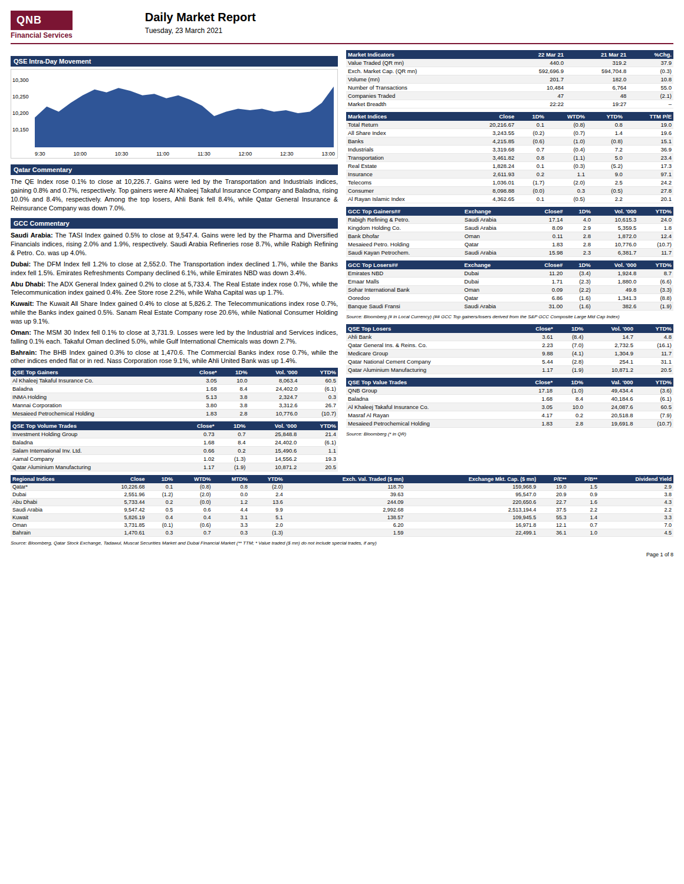QNB
Financial Services
Daily Market Report
Tuesday, 23 March 2021
QSE Intra-Day Movement
10,300
10,250
10,200
10,150
9:3010:0010:3011:0011:3012:0012:3013:00
Qatar Commentary
The QE Index rose 0.1% to close at 10,226.7. Gains were led by the Transportation and Industrials indices, gaining 0.8% and 0.7%, respectively. Top gainers were Al Khaleej Takaful Insurance Company and Baladna, rising 10.0% and 8.4%, respectively. Among the top losers, Ahli Bank fell 8.4%, while Qatar General Insurance & Reinsurance Company was down 7.0%.
GCC Commentary
Saudi Arabia: The TASI Index gained 0.5% to close at 9,547.4. Gains were led by the Pharma and Diversified Financials indices, rising 2.0% and 1.9%, respectively. Saudi Arabia Refineries rose 8.7%, while Rabigh Refining & Petro. Co. was up 4.0%.
Dubai: The DFM Index fell 1.2% to close at 2,552.0. The Transportation index declined 1.7%, while the Banks index fell 1.5%. Emirates Refreshments Company declined 6.1%, while Emirates NBD was down 3.4%.
Abu Dhabi: The ADX General Index gained 0.2% to close at 5,733.4. The Real Estate index rose 0.7%, while the Telecommunication index gained 0.4%. Zee Store rose 2.2%, while Waha Capital was up 1.7%.
Kuwait: The Kuwait All Share Index gained 0.4% to close at 5,826.2. The Telecommunications index rose 0.7%, while the Banks index gained 0.5%. Sanam Real Estate Company rose 20.6%, while National Consumer Holding was up 9.1%.
Oman: The MSM 30 Index fell 0.1% to close at 3,731.9. Losses were led by the Industrial and Services indices, falling 0.1% each. Takaful Oman declined 5.0%, while Gulf International Chemicals was down 2.7%.
Bahrain: The BHB Index gained 0.3% to close at 1,470.6. The Commercial Banks index rose 0.7%, while the other indices ended flat or in red. Nass Corporation rose 9.1%, while Ahli United Bank was up 1.4%.
| QSE Top Gainers | Close* | 1D% | Vol. '000 | YTD% |
| --- | --- | --- | --- | --- |
| Al Khaleej Takaful Insurance Co. | 3.05 | 10.0 | 8,063.4 | 60.5 |
| Baladna | 1.68 | 8.4 | 24,402.0 | (6.1) |
| INMA Holding | 5.13 | 3.8 | 2,324.7 | 0.3 |
| Mannai Corporation | 3.80 | 3.8 | 3,312.6 | 26.7 |
| Mesaieed Petrochemical Holding | 1.83 | 2.8 | 10,776.0 | (10.7) |
| QSE Top Volume Trades | Close* | 1D% | Vol. '000 | YTD% |
| --- | --- | --- | --- | --- |
| Investment Holding Group | 0.73 | 0.7 | 25,848.8 | 21.4 |
| Baladna | 1.68 | 8.4 | 24,402.0 | (6.1) |
| Salam International Inv. Ltd. | 0.66 | 0.2 | 15,490.6 | 1.1 |
| Aamal Company | 1.02 | (1.3) | 14,556.2 | 19.3 |
| Qatar Aluminium Manufacturing | 1.17 | (1.9) | 10,871.2 | 20.5 |
| Market Indicators | 22 Mar 21 | 21 Mar 21 | %Chg. |
| --- | --- | --- | --- |
| Value Traded (QR mn) | 440.0 | 319.2 | 37.9 |
| Exch. Market Cap. (QR mn) | 592,696.9 | 594,704.8 | (0.3) |
| Volume (mn) | 201.7 | 182.0 | 10.8 |
| Number of Transactions | 10,484 | 6,764 | 55.0 |
| Companies Traded | 47 | 48 | (2.1) |
| Market Breadth | 22:22 | 19:27 | – |
| Market Indices | Close | 1D% | WTD% | YTD% | TTM P/E |
| --- | --- | --- | --- | --- | --- |
| Total Return | 20,216.67 | 0.1 | (0.8) | 0.8 | 19.0 |
| All Share Index | 3,243.55 | (0.2) | (0.7) | 1.4 | 19.6 |
| Banks | 4,215.85 | (0.6) | (1.0) | (0.8) | 15.1 |
| Industrials | 3,319.68 | 0.7 | (0.4) | 7.2 | 36.9 |
| Transportation | 3,461.82 | 0.8 | (1.1) | 5.0 | 23.4 |
| Real Estate | 1,828.24 | 0.1 | (0.3) | (5.2) | 17.3 |
| Insurance | 2,611.93 | 0.2 | 1.1 | 9.0 | 97.1 |
| Telecoms | 1,036.01 | (1.7) | (2.0) | 2.5 | 24.2 |
| Consumer | 8,098.88 | (0.0) | 0.3 | (0.5) | 27.8 |
| Al Rayan Islamic Index | 4,362.65 | 0.1 | (0.5) | 2.2 | 20.1 |
| GCC Top Gainers## | Exchange | Close# | 1D% | Vol. '000 | YTD% |
| --- | --- | --- | --- | --- | --- |
| Rabigh Refining & Petro. | Saudi Arabia | 17.14 | 4.0 | 10,615.3 | 24.0 |
| Kingdom Holding Co. | Saudi Arabia | 8.09 | 2.9 | 5,359.5 | 1.8 |
| Bank Dhofar | Oman | 0.11 | 2.8 | 1,872.0 | 12.4 |
| Mesaieed Petro. Holding | Qatar | 1.83 | 2.8 | 10,776.0 | (10.7) |
| Saudi Kayan Petrochem. | Saudi Arabia | 15.98 | 2.3 | 6,381.7 | 11.7 |
| GCC Top Losers## | Exchange | Close# | 1D% | Vol. '000 | YTD% |
| --- | --- | --- | --- | --- | --- |
| Emirates NBD | Dubai | 11.20 | (3.4) | 1,924.8 | 8.7 |
| Emaar Malls | Dubai | 1.71 | (2.3) | 1,880.0 | (6.6) |
| Sohar International Bank | Oman | 0.09 | (2.2) | 49.8 | (3.3) |
| Ooredoo | Qatar | 6.86 | (1.6) | 1,341.3 | (8.8) |
| Banque Saudi Fransi | Saudi Arabia | 31.00 | (1.6) | 382.6 | (1.9) |
Source: Bloomberg (# in Local Currency) (## GCC Top gainers/losers derived from the S&P GCC Composite Large Mid Cap Index)
| QSE Top Losers | Close* | 1D% | Vol. '000 | YTD% |
| --- | --- | --- | --- | --- |
| Ahli Bank | 3.61 | (8.4) | 14.7 | 4.8 |
| Qatar General Ins. & Reins. Co. | 2.23 | (7.0) | 2,732.5 | (16.1) |
| Medicare Group | 9.88 | (4.1) | 1,304.9 | 11.7 |
| Qatar National Cement Company | 5.44 | (2.8) | 254.1 | 31.1 |
| Qatar Aluminium Manufacturing | 1.17 | (1.9) | 10,871.2 | 20.5 |
| QSE Top Value Trades | Close* | 1D% | Val. '000 | YTD% |
| --- | --- | --- | --- | --- |
| QNB Group | 17.18 | (1.0) | 49,434.4 | (3.6) |
| Baladna | 1.68 | 8.4 | 40,184.6 | (6.1) |
| Al Khaleej Takaful Insurance Co. | 3.05 | 10.0 | 24,087.6 | 60.5 |
| Masraf Al Rayan | 4.17 | 0.2 | 20,518.8 | (7.9) |
| Mesaieed Petrochemical Holding | 1.83 | 2.8 | 19,691.8 | (10.7) |
Source: Bloomberg (* in QR)
| Regional Indices | Close | 1D% | WTD% | MTD% | YTD% | Exch. Val. Traded ($ mn) | Exchange Mkt. Cap. ($ mn) | P/E** | P/B** | Dividend Yield |
| --- | --- | --- | --- | --- | --- | --- | --- | --- | --- | --- |
| Qatar* | 10,226.68 | 0.1 | (0.8) | 0.8 | (2.0) | 118.70 | 159,968.9 | 19.0 | 1.5 | 2.9 |
| Dubai | 2,551.96 | (1.2) | (2.0) | 0.0 | 2.4 | 39.63 | 95,547.0 | 20.9 | 0.9 | 3.8 |
| Abu Dhabi | 5,733.44 | 0.2 | (0.0) | 1.2 | 13.6 | 244.09 | 220,650.6 | 22.7 | 1.6 | 4.3 |
| Saudi Arabia | 9,547.42 | 0.5 | 0.6 | 4.4 | 9.9 | 2,992.68 | 2,513,194.4 | 37.5 | 2.2 | 2.2 |
| Kuwait | 5,826.19 | 0.4 | 0.4 | 3.1 | 5.1 | 138.57 | 109,945.5 | 55.3 | 1.4 | 3.3 |
| Oman | 3,731.85 | (0.1) | (0.6) | 3.3 | 2.0 | 6.20 | 16,971.8 | 12.1 | 0.7 | 7.0 |
| Bahrain | 1,470.61 | 0.3 | 0.7 | 0.3 | (1.3) | 1.59 | 22,499.1 | 36.1 | 1.0 | 4.5 |
Source: Bloomberg, Qatar Stock Exchange, Tadawul, Muscat Securities Market and Dubai Financial Market (** TTM; * Value traded ($ mn) do not include special trades, if any)
Page 1 of 8